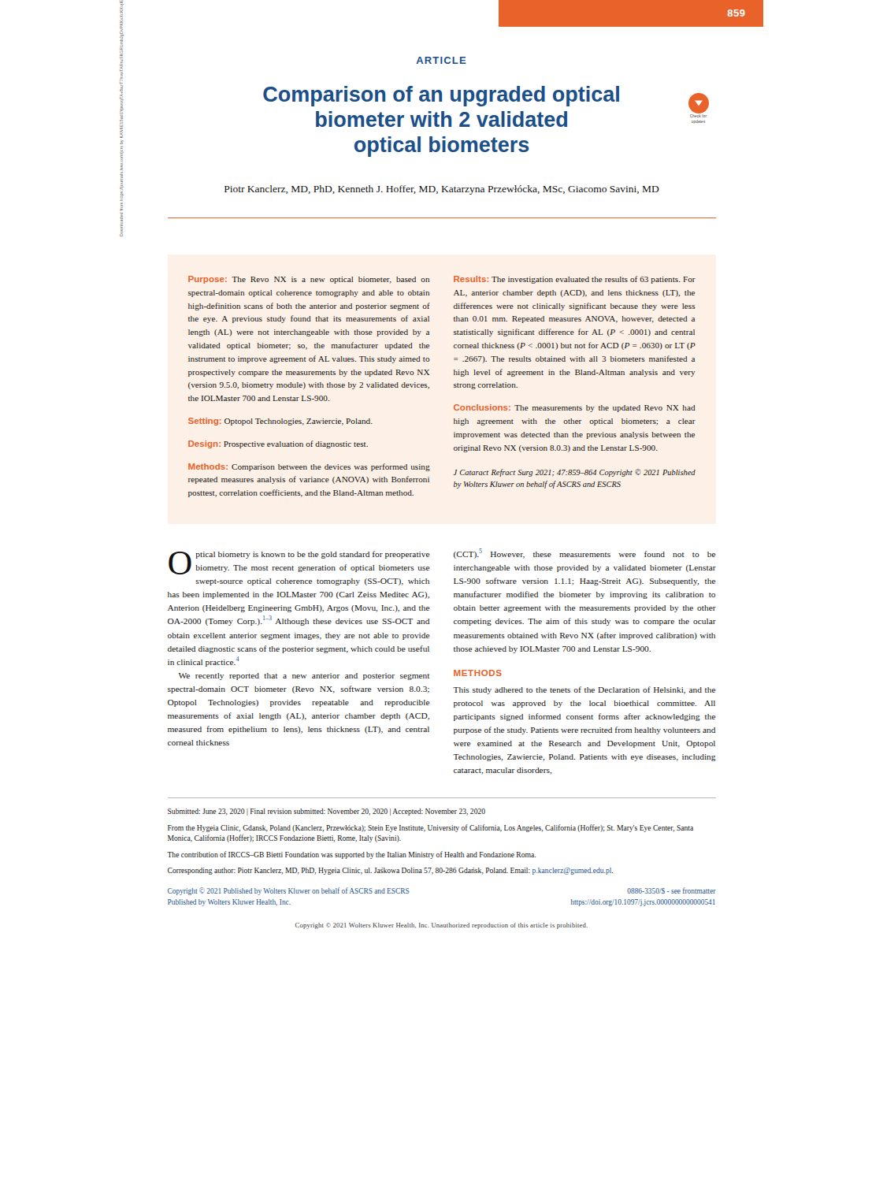859
Downloaded from https://journals.lww.com/jcrs by KAN6E15ad1YpwvqTA+8azT7hvwTARruSKGRLmbJgDvPKKxXcKXvjIEKSkH3kuFqNF4Nlg27XMVVEmCDzA3MEnR+ca/2HrU7ZBIwSFKVq/0MMKQ= on 01/06/2022
ARTICLE
Check for
updates
Comparison of an upgraded optical
biometer with 2 validated
optical biometers
Piotr Kanclerz, MD, PhD, Kenneth J. Hoffer, MD, Katarzyna Przewłócka, MSc, Giacomo Savini, MD
Purpose: The Revo NX is a new optical biometer, based on spectral-domain optical coherence tomography and able to obtain high-definition scans of both the anterior and posterior segment of the eye. A previous study found that its measurements of axial length (AL) were not interchangeable with those provided by a validated optical biometer; so, the manufacturer updated the instrument to improve agreement of AL values. This study aimed to prospectively compare the measurements by the updated Revo NX (version 9.5.0, biometry module) with those by 2 validated devices, the IOLMaster 700 and Lenstar LS-900.
Setting: Optopol Technologies, Zawiercie, Poland.
Design: Prospective evaluation of diagnostic test.
Methods: Comparison between the devices was performed using repeated measures analysis of variance (ANOVA) with Bonferroni posttest, correlation coefficients, and the Bland-Altman method.
Results: The investigation evaluated the results of 63 patients. For AL, anterior chamber depth (ACD), and lens thickness (LT), the differences were not clinically significant because they were less than 0.01 mm. Repeated measures ANOVA, however, detected a statistically significant difference for AL (P < .0001) and central corneal thickness (P < .0001) but not for ACD (P = .0630) or LT (P = .2667). The results obtained with all 3 biometers manifested a high level of agreement in the Bland-Altman analysis and very strong correlation.
Conclusions: The measurements by the updated Revo NX had high agreement with the other optical biometers; a clear improvement was detected than the previous analysis between the original Revo NX (version 8.0.3) and the Lenstar LS-900.
J Cataract Refract Surg 2021; 47:859–864 Copyright © 2021 Published by Wolters Kluwer on behalf of ASCRS and ESCRS
Optical biometry is known to be the gold standard for preoperative biometry. The most recent generation of optical biometers use swept-source optical coherence tomography (SS-OCT), which has been implemented in the IOLMaster 700 (Carl Zeiss Meditec AG), Anterion (Heidelberg Engineering GmbH), Argos (Movu, Inc.), and the OA-2000 (Tomey Corp.).1–3 Although these devices use SS-OCT and obtain excellent anterior segment images, they are not able to provide detailed diagnostic scans of the posterior segment, which could be useful in clinical practice.4
We recently reported that a new anterior and posterior segment spectral-domain OCT biometer (Revo NX, software version 8.0.3; Optopol Technologies) provides repeatable and reproducible measurements of axial length (AL), anterior chamber depth (ACD, measured from epithelium to lens), lens thickness (LT), and central corneal thickness
(CCT).5 However, these measurements were found not to be interchangeable with those provided by a validated biometer (Lenstar LS-900 software version 1.1.1; Haag-Streit AG). Subsequently, the manufacturer modified the biometer by improving its calibration to obtain better agreement with the measurements provided by the other competing devices. The aim of this study was to compare the ocular measurements obtained with Revo NX (after improved calibration) with those achieved by IOLMaster 700 and Lenstar LS-900.
METHODS
This study adhered to the tenets of the Declaration of Helsinki, and the protocol was approved by the local bioethical committee. All participants signed informed consent forms after acknowledging the purpose of the study. Patients were recruited from healthy volunteers and were examined at the Research and Development Unit, Optopol Technologies, Zawiercie, Poland. Patients with eye diseases, including cataract, macular disorders,
Submitted: June 23, 2020 | Final revision submitted: November 20, 2020 | Accepted: November 23, 2020
From the Hygeia Clinic, Gdansk, Poland (Kanclerz, Przewłócka); Stein Eye Institute, University of California, Los Angeles, California (Hoffer); St. Mary's Eye Center, Santa Monica, California (Hoffer); IRCCS Fondazione Bietti, Rome, Italy (Savini).
The contribution of IRCCS–GB Bietti Foundation was supported by the Italian Ministry of Health and Fondazione Roma.
Corresponding author: Piotr Kanclerz, MD, PhD, Hygeia Clinic, ul. Jaśkowa Dolina 57, 80-286 Gdańsk, Poland. Email: p.kanclerz@gumed.edu.pl.
Copyright © 2021 Published by Wolters Kluwer on behalf of ASCRS and ESCRS
Published by Wolters Kluwer Health, Inc.
0886-3350/$ - see frontmatter
https://doi.org/10.1097/j.jcrs.0000000000000541
Copyright © 2021 Wolters Kluwer Health, Inc. Unauthorized reproduction of this article is prohibited.